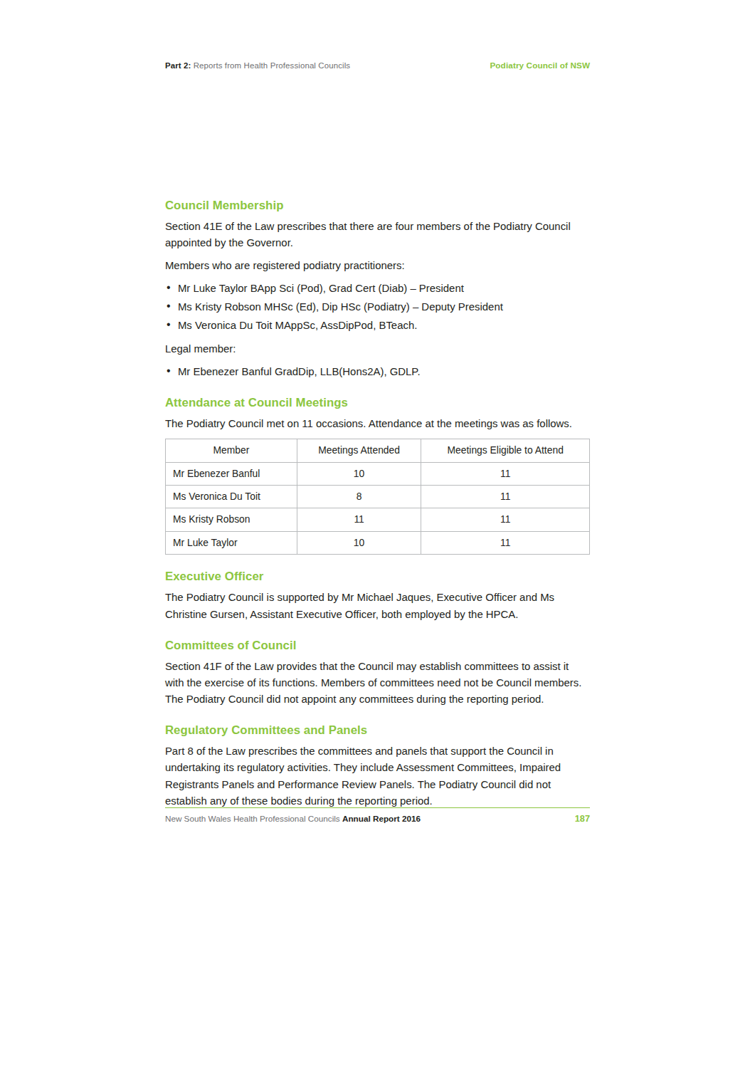Part 2: Reports from Health Professional Councils
Podiatry Council of NSW
Council Membership
Section 41E of the Law prescribes that there are four members of the Podiatry Council appointed by the Governor.
Members who are registered podiatry practitioners:
Mr Luke Taylor BApp Sci (Pod), Grad Cert (Diab) – President
Ms Kristy Robson MHSc (Ed), Dip HSc (Podiatry) – Deputy President
Ms Veronica Du Toit MAppSc, AssDipPod, BTeach.
Legal member:
Mr Ebenezer Banful GradDip, LLB(Hons2A), GDLP.
Attendance at Council Meetings
The Podiatry Council met on 11 occasions. Attendance at the meetings was as follows.
| Member | Meetings Attended | Meetings Eligible to Attend |
| --- | --- | --- |
| Mr Ebenezer Banful | 10 | 11 |
| Ms Veronica Du Toit | 8 | 11 |
| Ms Kristy Robson | 11 | 11 |
| Mr Luke Taylor | 10 | 11 |
Executive Officer
The Podiatry Council is supported by Mr Michael Jaques, Executive Officer and Ms Christine Gursen, Assistant Executive Officer, both employed by the HPCA.
Committees of Council
Section 41F of the Law provides that the Council may establish committees to assist it with the exercise of its functions. Members of committees need not be Council members. The Podiatry Council did not appoint any committees during the reporting period.
Regulatory Committees and Panels
Part 8 of the Law prescribes the committees and panels that support the Council in undertaking its regulatory activities. They include Assessment Committees, Impaired Registrants Panels and Performance Review Panels. The Podiatry Council did not establish any of these bodies during the reporting period.
New South Wales Health Professional Councils Annual Report 2016
187